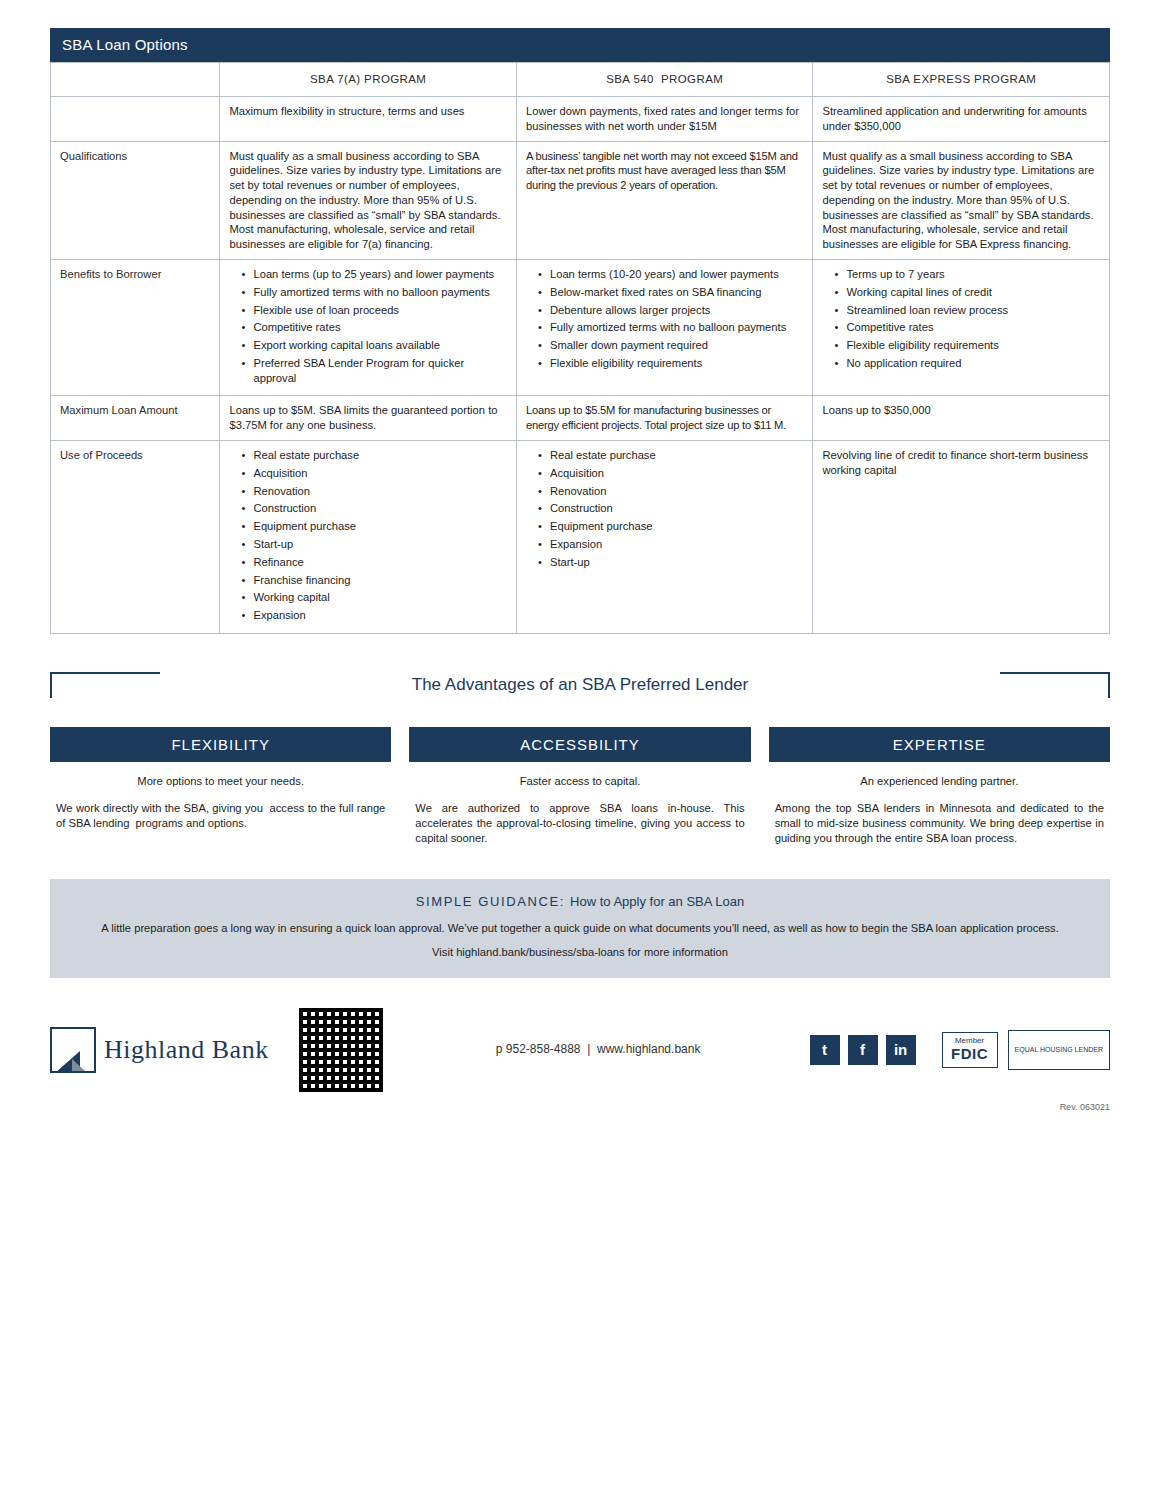SBA Loan Options
| | SBA 7(A) PROGRAM | SBA 540 PROGRAM | SBA EXPRESS PROGRAM |
| --- | --- | --- | --- |
| | Maximum flexibility in structure, terms and uses | Lower down payments, fixed rates and longer terms for businesses with net worth under $15M | Streamlined application and underwriting for amounts under $350,000 |
| Qualifications | Must qualify as a small business according to SBA guidelines. Size varies by industry type. Limitations are set by total revenues or number of employees, depending on the industry. More than 95% of U.S. businesses are classified as “small” by SBA standards. Most manufacturing, wholesale, service and retail businesses are eligible for 7(a) financing. | A business’ tangible net worth may not exceed $15M and after-tax net profits must have averaged less than $5M during the previous 2 years of operation. | Must qualify as a small business according to SBA guidelines. Size varies by industry type. Limitations are set by total revenues or number of employees, depending on the industry. More than 95% of U.S. businesses are classified as “small” by SBA standards. Most manufacturing, wholesale, service and retail businesses are eligible for SBA Express financing. |
| Benefits to Borrower | Loan terms (up to 25 years) and lower payments Fully amortized terms with no balloon payments Flexible use of loan proceeds Competitive rates Export working capital loans available Preferred SBA Lender Program for quicker approval | Loan terms (10-20 years) and lower payments Below-market fixed rates on SBA financing Debenture allows larger projects Fully amortized terms with no balloon payments Smaller down payment required Flexible eligibility requirements | Terms up to 7 years Working capital lines of credit Streamlined loan review process Competitive rates Flexible eligibility requirements No application required |
| Maximum Loan Amount | Loans up to $5M. SBA limits the guaranteed portion to $3.75M for any one business. | Loans up to $5.5M for manufacturing businesses or energy efficient projects. Total project size up to $11 M. | Loans up to $350,000 |
| Use of Proceeds | Real estate purchase Acquisition Renovation Construction Equipment purchase Start-up Refinance Franchise financing Working capital Expansion | Real estate purchase Acquisition Renovation Construction Equipment purchase Expansion Start-up | Revolving line of credit to finance short-term business working capital |
The Advantages of an SBA Preferred Lender
FLEXIBILITY
More options to meet your needs.
We work directly with the SBA, giving you access to the full range of SBA lending programs and options.
ACCESSBILITY
Faster access to capital.
We are authorized to approve SBA loans in-house. This accelerates the approval-to-closing timeline, giving you access to capital sooner.
EXPERTISE
An experienced lending partner.
Among the top SBA lenders in Minnesota and dedicated to the small to mid-size business community. We bring deep expertise in guiding you through the entire SBA loan process.
SIMPLE GUIDANCE: How to Apply for an SBA Loan
A little preparation goes a long way in ensuring a quick loan approval. We’ve put together a quick guide on what documents you’ll need, as well as how to begin the SBA loan application process.
Visit highland.bank/business/sba-loans for more information
Highland Bank
p 952-858-4888 | www.highland.bank
t
f
in
MemberFDIC
EQUAL HOUSING LENDER
Rev. 063021